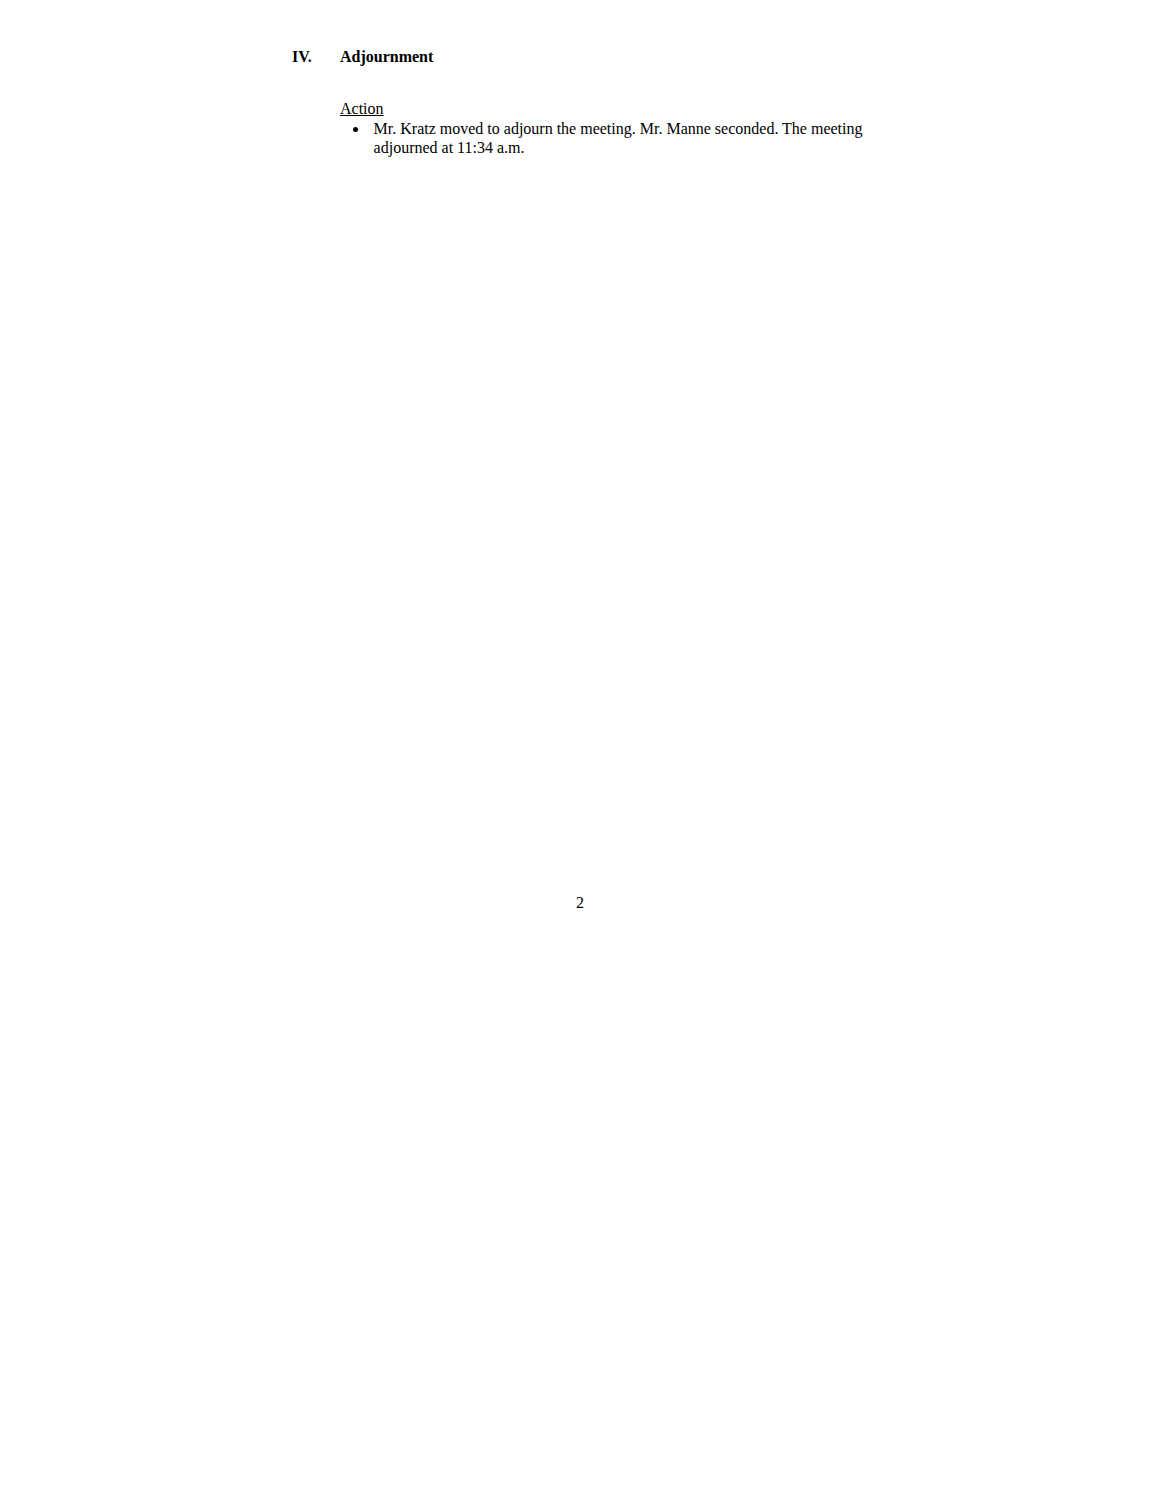IV. Adjournment
Action
Mr. Kratz moved to adjourn the meeting. Mr. Manne seconded. The meeting adjourned at 11:34 a.m.
2